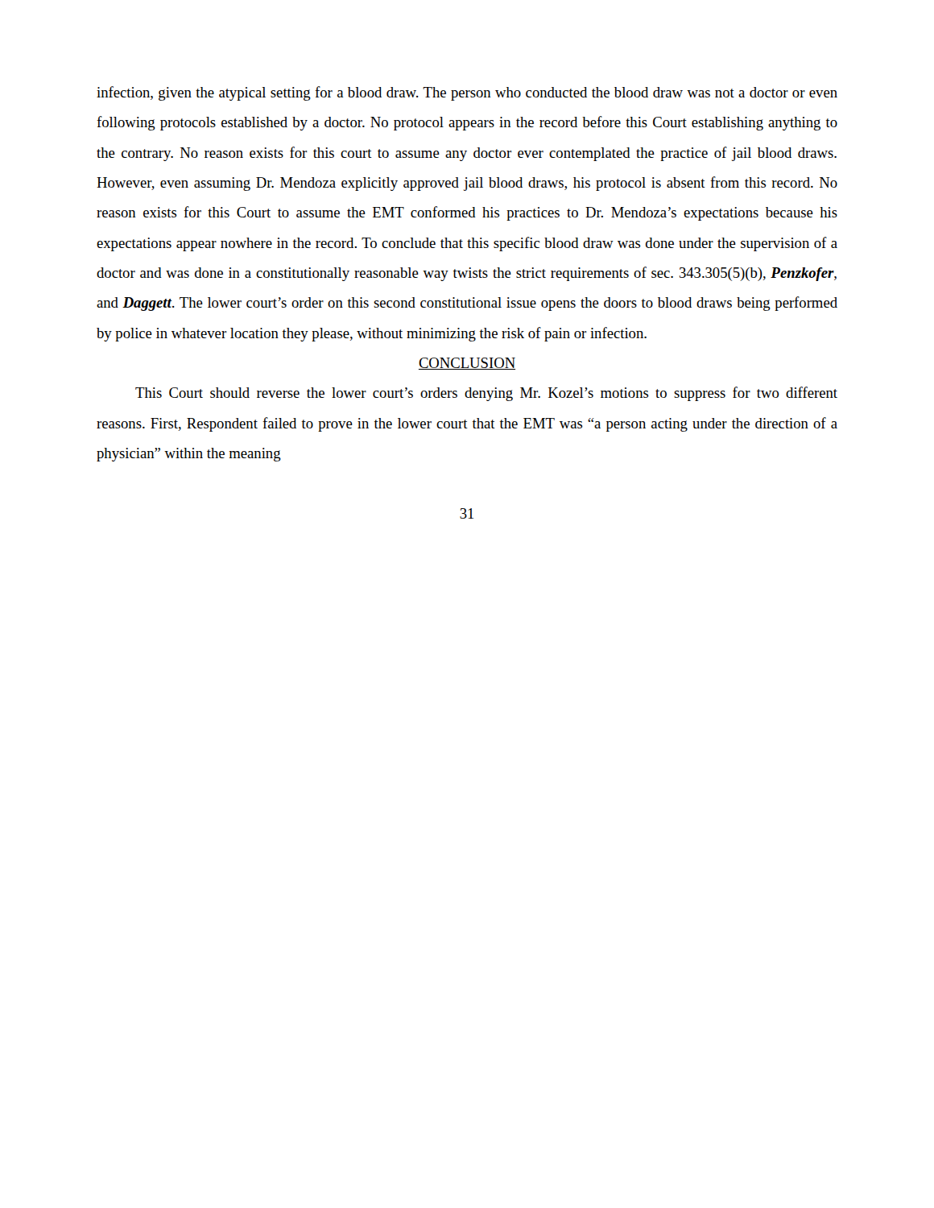infection, given the atypical setting for a blood draw. The person who conducted the blood draw was not a doctor or even following protocols established by a doctor. No protocol appears in the record before this Court establishing anything to the contrary. No reason exists for this court to assume any doctor ever contemplated the practice of jail blood draws. However, even assuming Dr. Mendoza explicitly approved jail blood draws, his protocol is absent from this record. No reason exists for this Court to assume the EMT conformed his practices to Dr. Mendoza’s expectations because his expectations appear nowhere in the record. To conclude that this specific blood draw was done under the supervision of a doctor and was done in a constitutionally reasonable way twists the strict requirements of sec. 343.305(5)(b), Penzkofer, and Daggett. The lower court’s order on this second constitutional issue opens the doors to blood draws being performed by police in whatever location they please, without minimizing the risk of pain or infection.
CONCLUSION
This Court should reverse the lower court’s orders denying Mr. Kozel’s motions to suppress for two different reasons. First, Respondent failed to prove in the lower court that the EMT was “a person acting under the direction of a physician” within the meaning
31